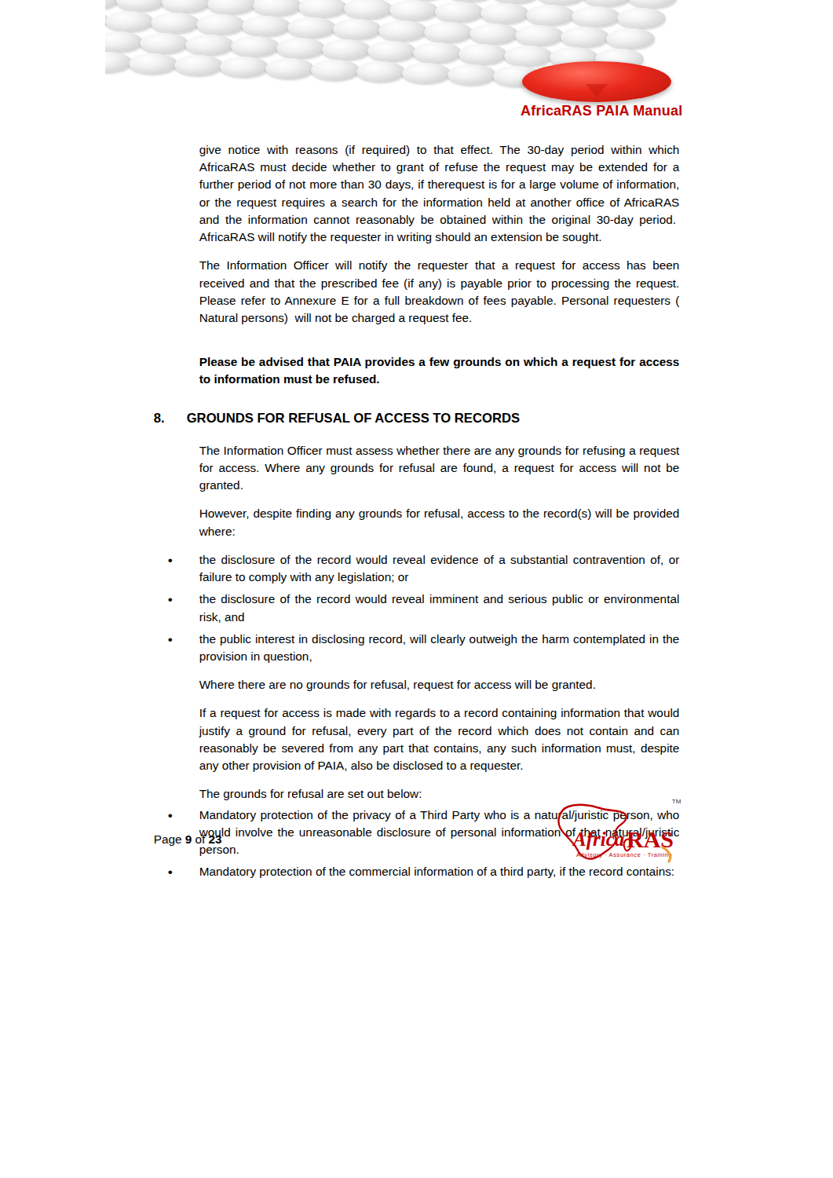AfricaRAS PAIA Manual
give notice with reasons (if required) to that effect. The 30-day period within which AfricaRAS must decide whether to grant of refuse the request may be extended for a further period of not more than 30 days, if therequest is for a large volume of information, or the request requires a search for the information held at another office of AfricaRAS and the information cannot reasonably be obtained within the original 30-day period. AfricaRAS will notify the requester in writing should an extension be sought.
The Information Officer will notify the requester that a request for access has been received and that the prescribed fee (if any) is payable prior to processing the request. Please refer to Annexure E for a full breakdown of fees payable. Personal requesters ( Natural persons) will not be charged a request fee.
Please be advised that PAIA provides a few grounds on which a request for access to information must be refused.
8. GROUNDS FOR REFUSAL OF ACCESS TO RECORDS
The Information Officer must assess whether there are any grounds for refusing a request for access. Where any grounds for refusal are found, a request for access will not be granted.
However, despite finding any grounds for refusal, access to the record(s) will be provided where:
the disclosure of the record would reveal evidence of a substantial contravention of, or failure to comply with any legislation; or
the disclosure of the record would reveal imminent and serious public or environmental risk, and
the public interest in disclosing record, will clearly outweigh the harm contemplated in the provision in question,
Where there are no grounds for refusal, request for access will be granted.
If a request for access is made with regards to a record containing information that would justify a ground for refusal, every part of the record which does not contain and can reasonably be severed from any part that contains, any such information must, despite any other provision of PAIA, also be disclosed to a requester.
The grounds for refusal are set out below:
Mandatory protection of the privacy of a Third Party who is a natural/juristic person, who would involve the unreasonable disclosure of personal information of that natural/juristic person.
Mandatory protection of the commercial information of a third party, if the record contains:
Page 9 of 23
TM Africa RAS Advisory · Assurance · Training